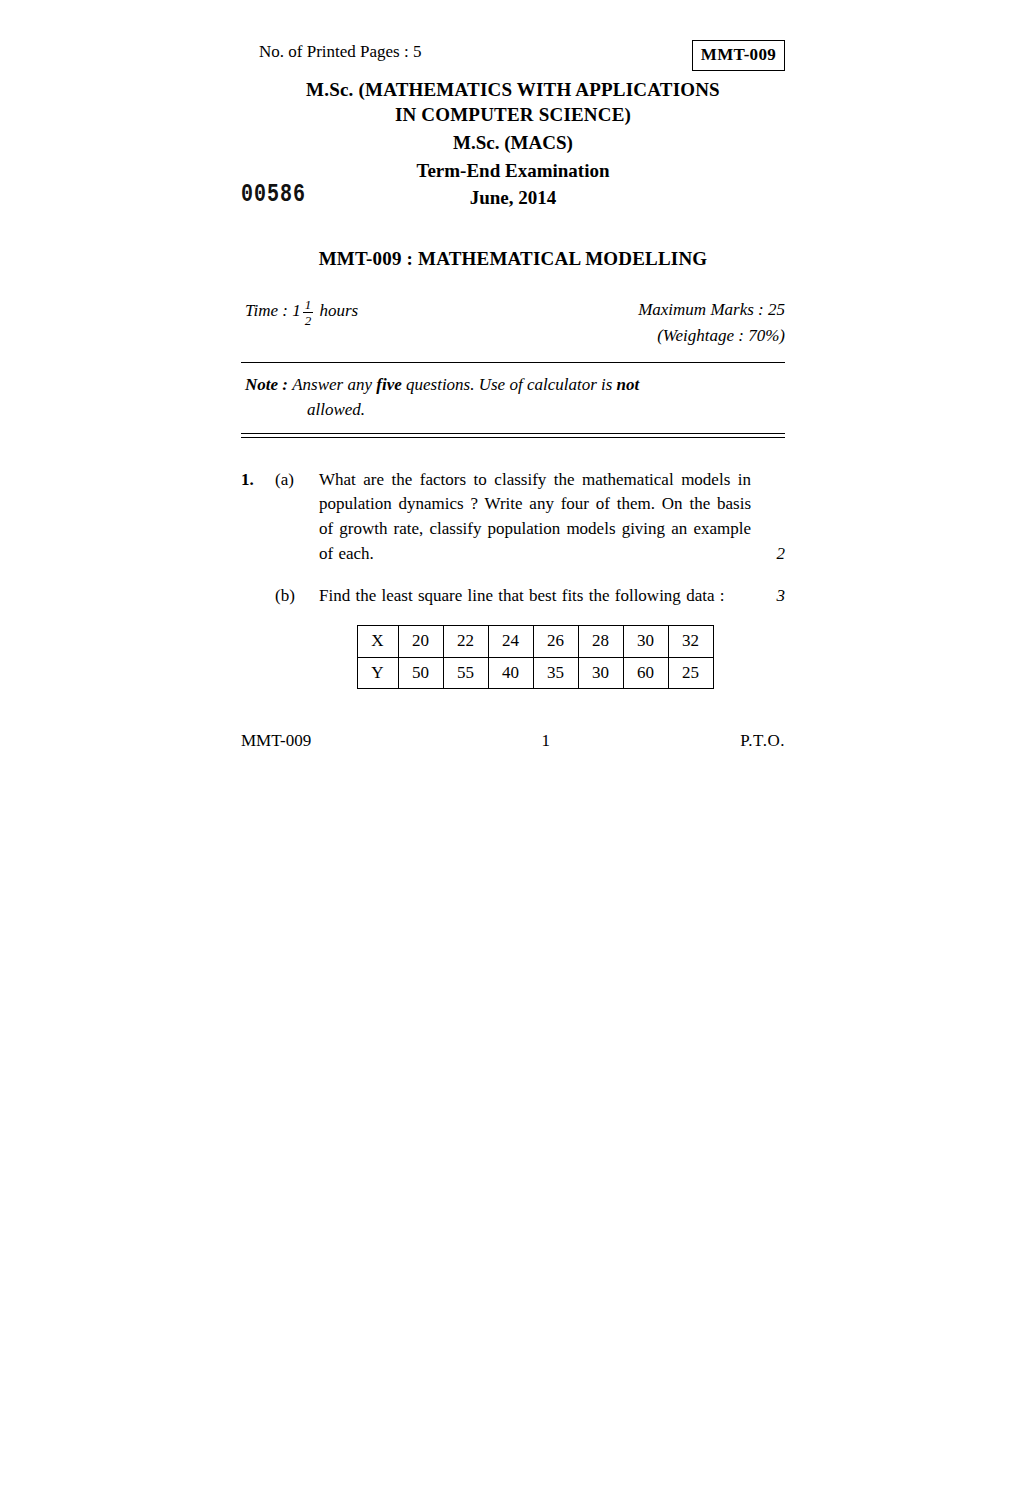No. of Printed Pages : 5
MMT-009
M.Sc. (MATHEMATICS WITH APPLICATIONS
IN COMPUTER SCIENCE)
M.Sc. (MACS)
Term-End Examination
00586 June, 2014
MMT-009 : MATHEMATICAL MODELLING
Time : 11 2 hours
Maximum Marks : 25
(Weightage : 70%)
Note : Answer any five questions. Use of calculator is not allowed.
1.
(a)
What are the factors to classify the mathematical models in population dynamics ? Write any four of them. On the basis of growth rate, classify population models giving an example of each.
2
(b)
Find the least square line that best fits the following data :
3
| X | 20 | 22 | 24 | 26 | 28 | 30 | 32 |
| Y | 50 | 55 | 40 | 35 | 30 | 60 | 25 |
MMT-009
1
P.T.O.